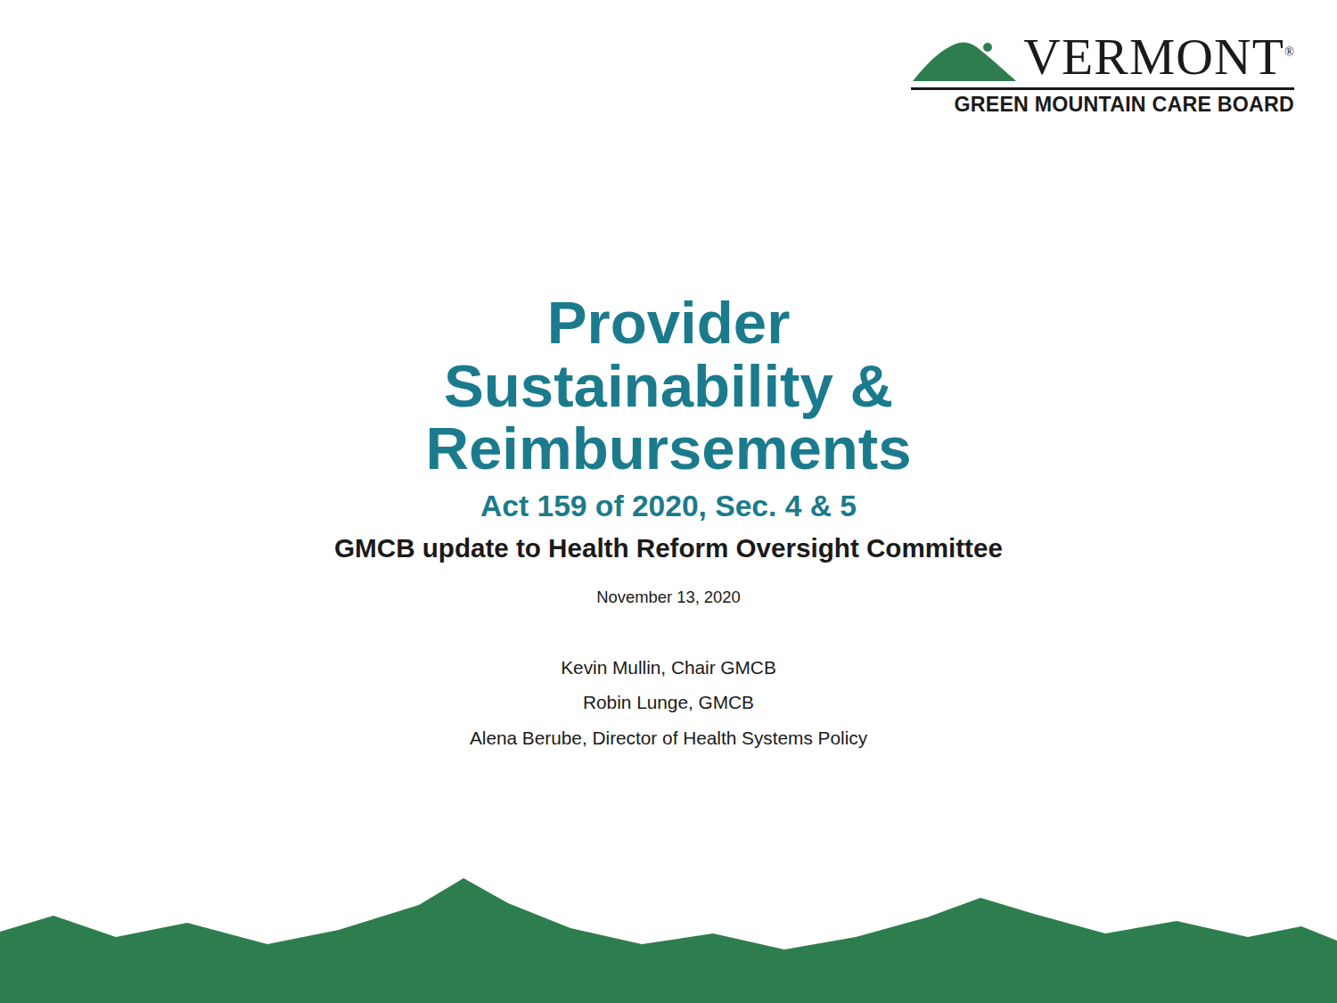VERMONT®
GREEN MOUNTAIN CARE BOARD
Provider Sustainability & Reimbursements
Act 159 of 2020, Sec. 4 & 5
GMCB update to Health Reform Oversight Committee
November 13, 2020
Kevin Mullin, Chair GMCB
Robin Lunge, GMCB
Alena Berube, Director of Health Systems Policy